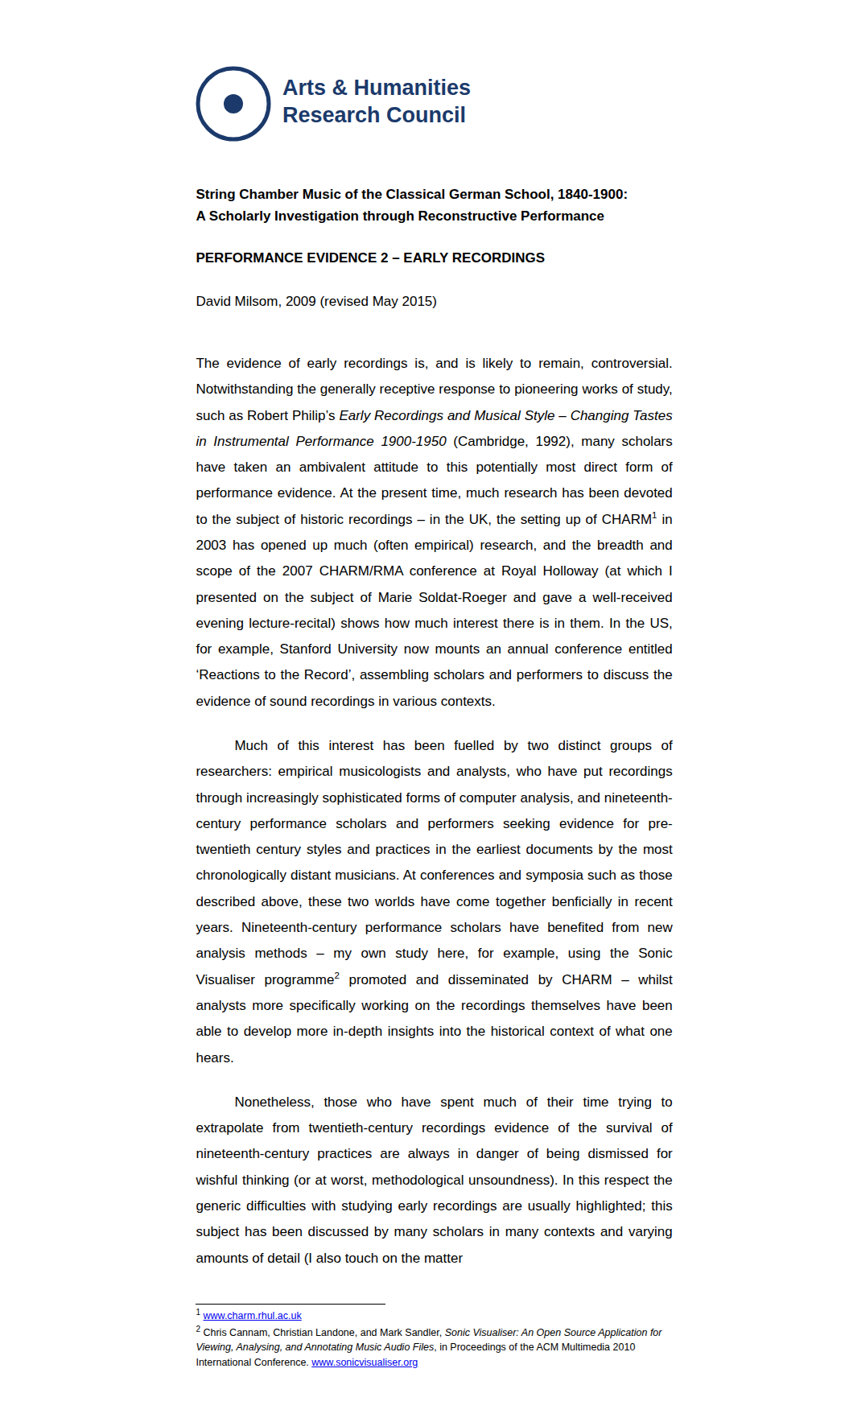Arts & Humanities Research Council
String Chamber Music of the Classical German School, 1840-1900:
A Scholarly Investigation through Reconstructive Performance
PERFORMANCE EVIDENCE 2 – EARLY RECORDINGS
David Milsom, 2009 (revised May 2015)
The evidence of early recordings is, and is likely to remain, controversial. Notwithstanding the generally receptive response to pioneering works of study, such as Robert Philip’s Early Recordings and Musical Style – Changing Tastes in Instrumental Performance 1900-1950 (Cambridge, 1992), many scholars have taken an ambivalent attitude to this potentially most direct form of performance evidence. At the present time, much research has been devoted to the subject of historic recordings – in the UK, the setting up of CHARM1 in 2003 has opened up much (often empirical) research, and the breadth and scope of the 2007 CHARM/RMA conference at Royal Holloway (at which I presented on the subject of Marie Soldat-Roeger and gave a well-received evening lecture-recital) shows how much interest there is in them. In the US, for example, Stanford University now mounts an annual conference entitled ‘Reactions to the Record’, assembling scholars and performers to discuss the evidence of sound recordings in various contexts.
Much of this interest has been fuelled by two distinct groups of researchers: empirical musicologists and analysts, who have put recordings through increasingly sophisticated forms of computer analysis, and nineteenth-century performance scholars and performers seeking evidence for pre-twentieth century styles and practices in the earliest documents by the most chronologically distant musicians. At conferences and symposia such as those described above, these two worlds have come together benficially in recent years. Nineteenth-century performance scholars have benefited from new analysis methods – my own study here, for example, using the Sonic Visualiser programme2 promoted and disseminated by CHARM – whilst analysts more specifically working on the recordings themselves have been able to develop more in-depth insights into the historical context of what one hears.
Nonetheless, those who have spent much of their time trying to extrapolate from twentieth-century recordings evidence of the survival of nineteenth-century practices are always in danger of being dismissed for wishful thinking (or at worst, methodological unsoundness). In this respect the generic difficulties with studying early recordings are usually highlighted; this subject has been discussed by many scholars in many contexts and varying amounts of detail (I also touch on the matter
1 www.charm.rhul.ac.uk
2 Chris Cannam, Christian Landone, and Mark Sandler, Sonic Visualiser: An Open Source Application for Viewing, Analysing, and Annotating Music Audio Files, in Proceedings of the ACM Multimedia 2010 International Conference. www.sonicvisualiser.org